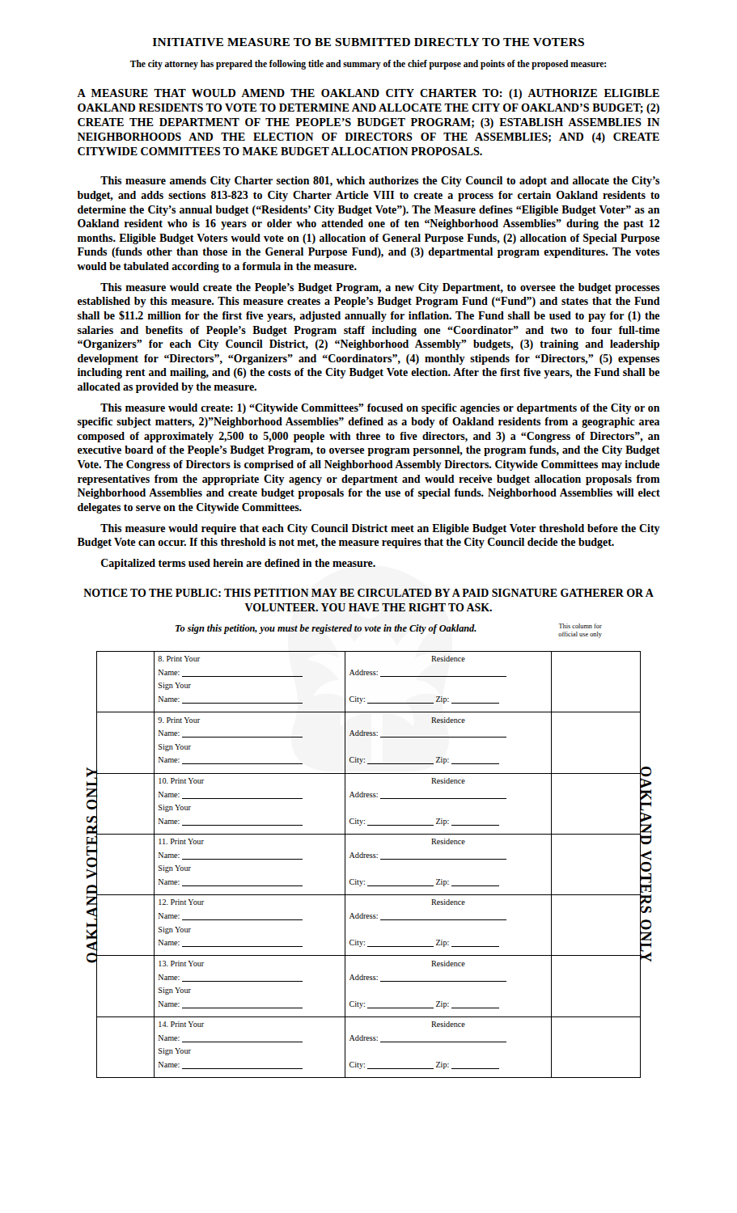INITIATIVE MEASURE TO BE SUBMITTED DIRECTLY TO THE VOTERS
The city attorney has prepared the following title and summary of the chief purpose and points of the proposed measure:
A MEASURE THAT WOULD AMEND THE OAKLAND CITY CHARTER TO: (1) AUTHORIZE ELIGIBLE OAKLAND RESIDENTS TO VOTE TO DETERMINE AND ALLOCATE THE CITY OF OAKLAND’S BUDGET; (2) CREATE THE DEPARTMENT OF THE PEOPLE’S BUDGET PROGRAM; (3) ESTABLISH ASSEMBLIES IN NEIGHBORHOODS AND THE ELECTION OF DIRECTORS OF THE ASSEMBLIES; AND (4) CREATE CITYWIDE COMMITTEES TO MAKE BUDGET ALLOCATION PROPOSALS.
This measure amends City Charter section 801, which authorizes the City Council to adopt and allocate the City’s budget, and adds sections 813-823 to City Charter Article VIII to create a process for certain Oakland residents to determine the City’s annual budget (“Residents’ City Budget Vote”). The Measure defines “Eligible Budget Voter” as an Oakland resident who is 16 years or older who attended one of ten “Neighborhood Assemblies” during the past 12 months. Eligible Budget Voters would vote on (1) allocation of General Purpose Funds, (2) allocation of Special Purpose Funds (funds other than those in the General Purpose Fund), and (3) departmental program expenditures. The votes would be tabulated according to a formula in the measure.
This measure would create the People’s Budget Program, a new City Department, to oversee the budget processes established by this measure. This measure creates a People’s Budget Program Fund (“Fund”) and states that the Fund shall be $11.2 million for the first five years, adjusted annually for inflation. The Fund shall be used to pay for (1) the salaries and benefits of People’s Budget Program staff including one “Coordinator” and two to four full-time “Organizers” for each City Council District, (2) “Neighborhood Assembly” budgets, (3) training and leadership development for “Directors”, “Organizers” and “Coordinators”, (4) monthly stipends for “Directors,” (5) expenses including rent and mailing, and (6) the costs of the City Budget Vote election. After the first five years, the Fund shall be allocated as provided by the measure.
This measure would create: 1) “Citywide Committees” focused on specific agencies or departments of the City or on specific subject matters, 2)”Neighborhood Assemblies” defined as a body of Oakland residents from a geographic area composed of approximately 2,500 to 5,000 people with three to five directors, and 3) a “Congress of Directors”, an executive board of the People’s Budget Program, to oversee program personnel, the program funds, and the City Budget Vote. The Congress of Directors is comprised of all Neighborhood Assembly Directors. Citywide Committees may include representatives from the appropriate City agency or department and would receive budget allocation proposals from Neighborhood Assemblies and create budget proposals for the use of special funds. Neighborhood Assemblies will elect delegates to serve on the Citywide Committees.
This measure would require that each City Council District meet an Eligible Budget Voter threshold before the City Budget Vote can occur. If this threshold is not met, the measure requires that the City Council decide the budget.
Capitalized terms used herein are defined in the measure.
NOTICE TO THE PUBLIC: THIS PETITION MAY BE CIRCULATED BY A PAID SIGNATURE GATHERER OR A VOLUNTEER. YOU HAVE THE RIGHT TO ASK.
To sign this petition, you must be registered to vote in the City of Oakland.
This column for
official use only
OAKLAND VOTERS ONLY
OAKLAND VOTERS ONLY
| | 8. Print Your Name: Sign Your Name: | Residence Address: City: Zip: | |
| | 9. Print Your Name: Sign Your Name: | Residence Address: City: Zip: | |
| | 10. Print Your Name: Sign Your Name: | Residence Address: City: Zip: | |
| | 11. Print Your Name: Sign Your Name: | Residence Address: City: Zip: | |
| | 12. Print Your Name: Sign Your Name: | Residence Address: City: Zip: | |
| | 13. Print Your Name: Sign Your Name: | Residence Address: City: Zip: | |
| | 14. Print Your Name: Sign Your Name: | Residence Address: City: Zip: | |